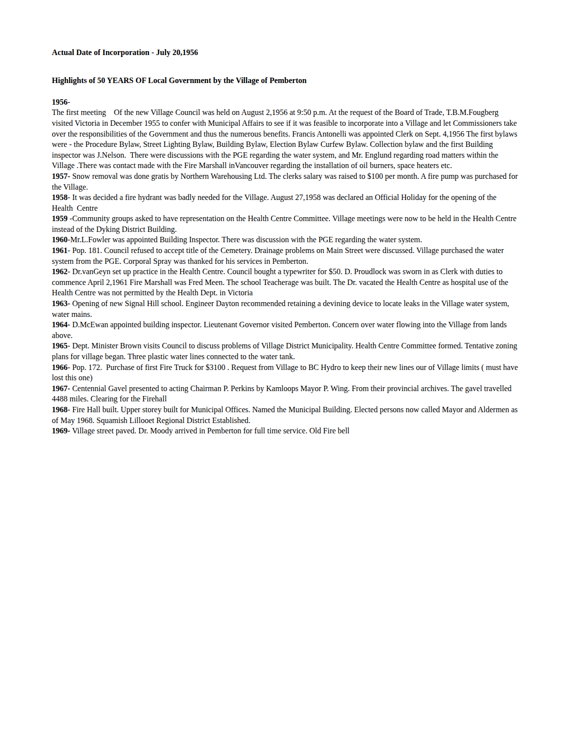Actual Date of Incorporation - July 20,1956
Highlights of 50 YEARS OF Local Government by the Village of Pemberton
1956-
The first meeting Of the new Village Council was held on August 2,1956 at 9:50 p.m. At the request of the Board of Trade, T.B.M.Fougberg visited Victoria in December 1955 to confer with Municipal Affairs to see if it was feasible to incorporate into a Village and let Commissioners take over the responsibilities of the Government and thus the numerous benefits. Francis Antonelli was appointed Clerk on Sept. 4,1956 The first bylaws were - the Procedure Bylaw, Street Lighting Bylaw, Building Bylaw, Election Bylaw Curfew Bylaw. Collection bylaw and the first Building inspector was J.Nelson. There were discussions with the PGE regarding the water system, and Mr. Englund regarding road matters within the Village .There was contact made with the Fire Marshall inVancouver regarding the installation of oil burners, space heaters etc.
1957- Snow removal was done gratis by Northern Warehousing Ltd. The clerks salary was raised to $100 per month. A fire pump was purchased for the Village.
1958- It was decided a fire hydrant was badly needed for the Village. August 27,1958 was declared an Official Holiday for the opening of the Health Centre
1959 -Community groups asked to have representation on the Health Centre Committee. Village meetings were now to be held in the Health Centre instead of the Dyking District Building.
1960-Mr.L.Fowler was appointed Building Inspector. There was discussion with the PGE regarding the water system.
1961- Pop. 181. Council refused to accept title of the Cemetery. Drainage problems on Main Street were discussed. Village purchased the water system from the PGE. Corporal Spray was thanked for his services in Pemberton.
1962- Dr.vanGeyn set up practice in the Health Centre. Council bought a typewriter for $50. D. Proudlock was sworn in as Clerk with duties to commence April 2,1961 Fire Marshall was Fred Meen. The school Teacherage was built. The Dr. vacated the Health Centre as hospital use of the Health Centre was not permitted by the Health Dept. in Victoria
1963- Opening of new Signal Hill school. Engineer Dayton recommended retaining a devining device to locate leaks in the Village water system, water mains.
1964- D.McEwan appointed building inspector. Lieutenant Governor visited Pemberton. Concern over water flowing into the Village from lands above.
1965- Dept. Minister Brown visits Council to discuss problems of Village District Municipality. Health Centre Committee formed. Tentative zoning plans for village began. Three plastic water lines connected to the water tank.
1966- Pop. 172. Purchase of first Fire Truck for $3100 . Request from Village to BC Hydro to keep their new lines our of Village limits ( must have lost this one)
1967- Centennial Gavel presented to acting Chairman P. Perkins by Kamloops Mayor P. Wing. From their provincial archives. The gavel travelled 4488 miles. Clearing for the Firehall
1968- Fire Hall built. Upper storey built for Municipal Offices. Named the Municipal Building. Elected persons now called Mayor and Aldermen as of May 1968. Squamish Lillooet Regional District Established.
1969- Village street paved. Dr. Moody arrived in Pemberton for full time service. Old Fire bell